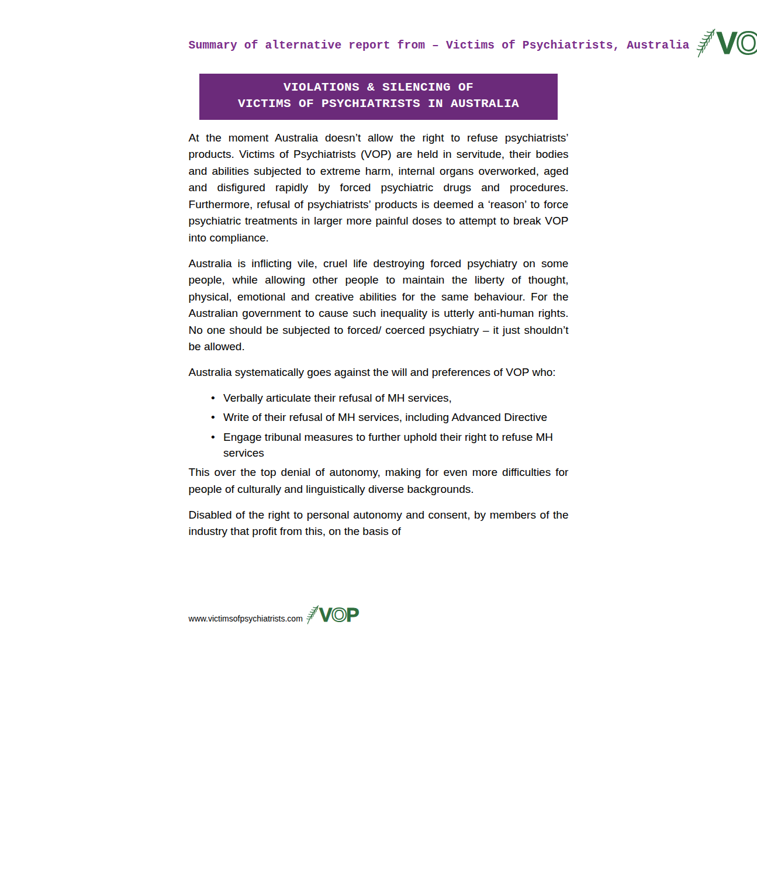Summary of alternative report from – Victims of Psychiatrists, Australia
VOP
VIOLATIONS & SILENCING OF
VICTIMS OF PSYCHIATRISTS IN AUSTRALIA
At the moment Australia doesn’t allow the right to refuse psychiatrists’ products. Victims of Psychiatrists (VOP) are held in servitude, their bodies and abilities subjected to extreme harm, internal organs overworked, aged and disfigured rapidly by forced psychiatric drugs and procedures. Furthermore, refusal of psychiatrists’ products is deemed a ‘reason’ to force psychiatric treatments in larger more painful doses to attempt to break VOP into compliance.
Australia is inflicting vile, cruel life destroying forced psychiatry on some people, while allowing other people to maintain the liberty of thought, physical, emotional and creative abilities for the same behaviour. For the Australian government to cause such inequality is utterly anti-human rights. No one should be subjected to forced/ coerced psychiatry – it just shouldn’t be allowed.
Australia systematically goes against the will and preferences of VOP who:
Verbally articulate their refusal of MH services,
Write of their refusal of MH services, including Advanced Directive
Engage tribunal measures to further uphold their right to refuse MH services
This over the top denial of autonomy, making for even more difficulties for people of culturally and linguistically diverse backgrounds.
Disabled of the right to personal autonomy and consent, by members of the industry that profit from this, on the basis of
www.victimsofpsychiatrists.com
VOP